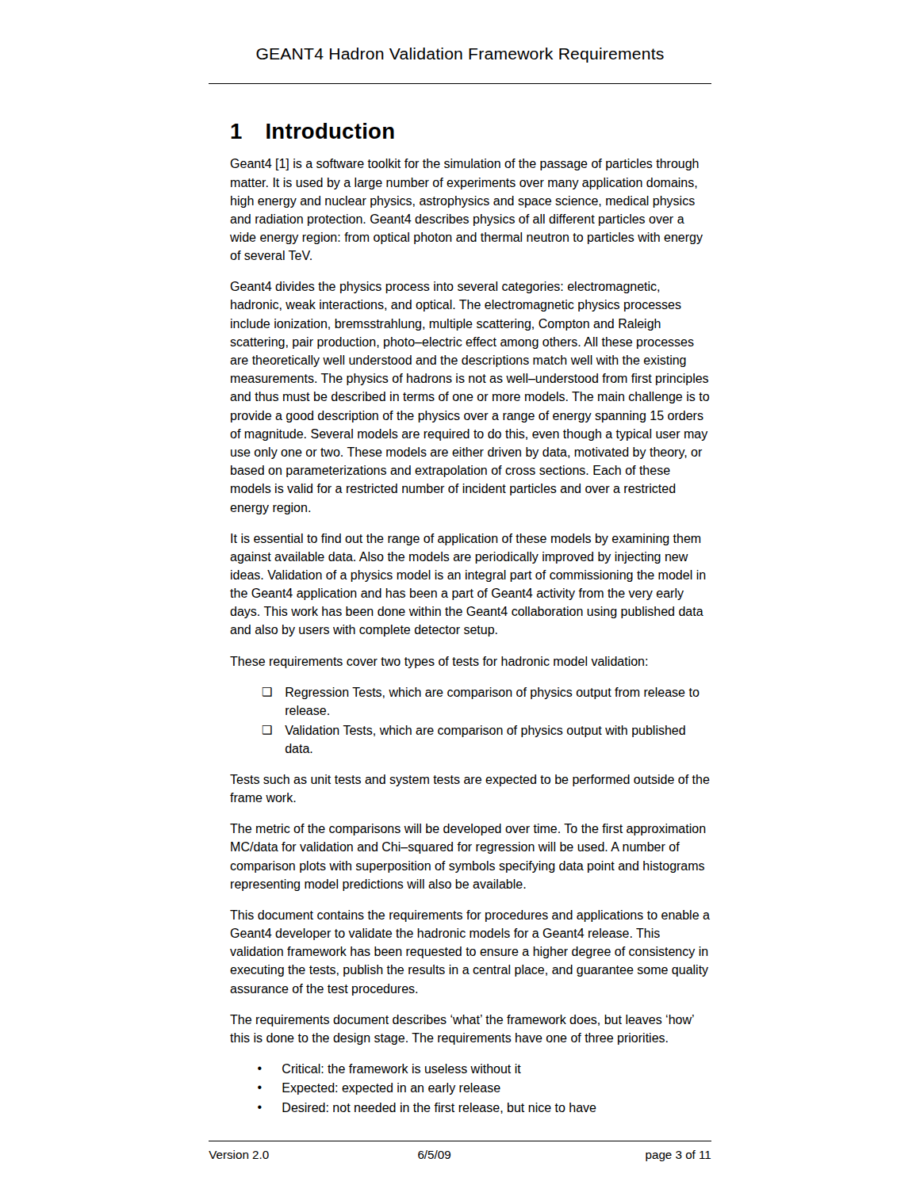GEANT4 Hadron Validation Framework Requirements
1 Introduction
Geant4 [1] is a software toolkit for the simulation of the passage of particles through matter. It is used by a large number of experiments over many application domains, high energy and nuclear physics, astrophysics and space science, medical physics and radiation protection. Geant4 describes physics of all different particles over a wide energy region: from optical photon and thermal neutron to particles with energy of several TeV.
Geant4 divides the physics process into several categories: electromagnetic, hadronic, weak interactions, and optical. The electromagnetic physics processes include ionization, bremsstrahlung, multiple scattering, Compton and Raleigh scattering, pair production, photo–electric effect among others. All these processes are theoretically well understood and the descriptions match well with the existing measurements. The physics of hadrons is not as well–understood from first principles and thus must be described in terms of one or more models. The main challenge is to provide a good description of the physics over a range of energy spanning 15 orders of magnitude. Several models are required to do this, even though a typical user may use only one or two. These models are either driven by data, motivated by theory, or based on parameterizations and extrapolation of cross sections. Each of these models is valid for a restricted number of incident particles and over a restricted energy region.
It is essential to find out the range of application of these models by examining them against available data. Also the models are periodically improved by injecting new ideas. Validation of a physics model is an integral part of commissioning the model in the Geant4 application and has been a part of Geant4 activity from the very early days. This work has been done within the Geant4 collaboration using published data and also by users with complete detector setup.
These requirements cover two types of tests for hadronic model validation:
Regression Tests, which are comparison of physics output from release to release.
Validation Tests, which are comparison of physics output with published data.
Tests such as unit tests and system tests are expected to be performed outside of the frame work.
The metric of the comparisons will be developed over time. To the first approximation MC/data for validation and Chi–squared for regression will be used. A number of comparison plots with superposition of symbols specifying data point and histograms representing model predictions will also be available.
This document contains the requirements for procedures and applications to enable a Geant4 developer to validate the hadronic models for a Geant4 release. This validation framework has been requested to ensure a higher degree of consistency in executing the tests, publish the results in a central place, and guarantee some quality assurance of the test procedures.
The requirements document describes ‘what’ the framework does, but leaves ‘how’ this is done to the design stage. The requirements have one of three priorities.
Critical: the framework is useless without it
Expected: expected in an early release
Desired: not needed in the first release, but nice to have
Version 2.0
6/5/09
page 3 of 11